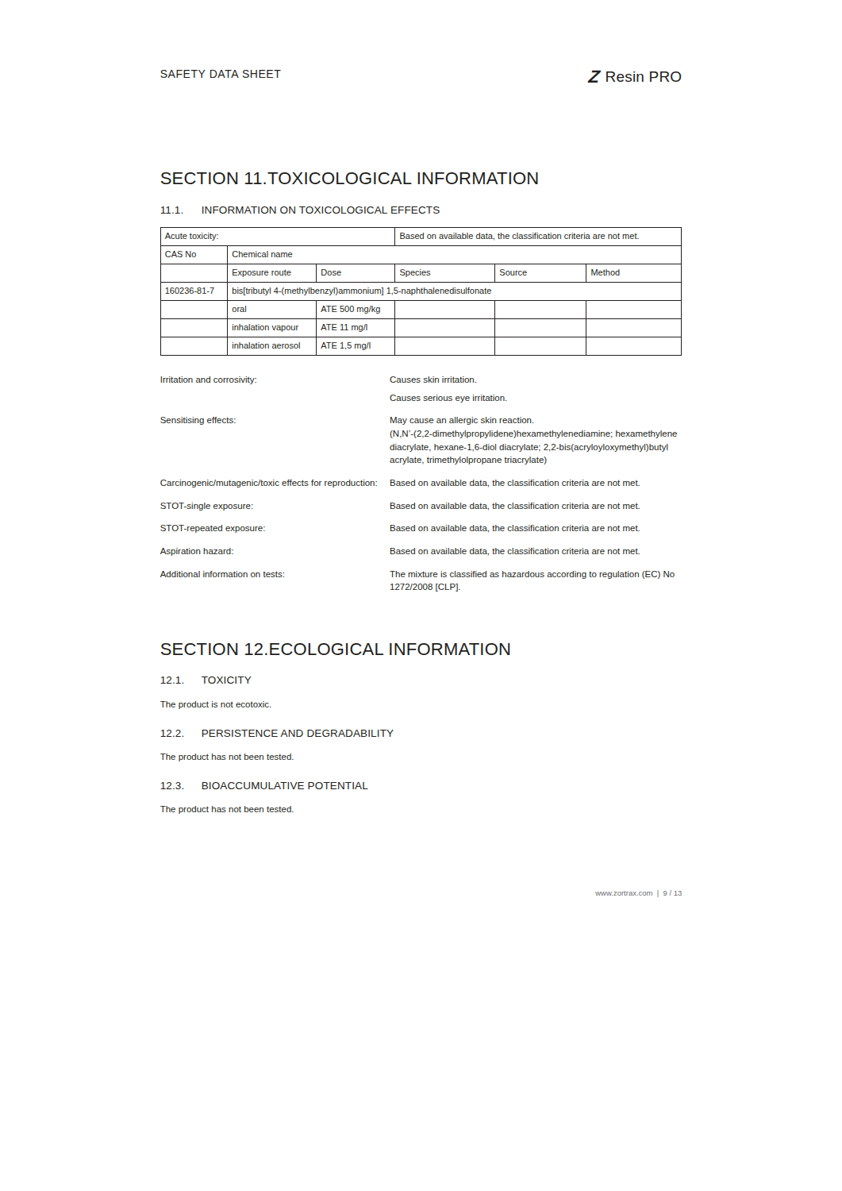SAFETY DATA SHEET
ZResin PRO
SECTION 11. TOXICOLOGICAL INFORMATION
11.1. INFORMATION ON TOXICOLOGICAL EFFECTS
| Acute toxicity: | Based on available data, the classification criteria are not met. |
| CAS No | Chemical name |
| | Exposure route | Dose | Species | Source | Method |
| 160236-81-7 | bis[tributyl 4-(methylbenzyl)ammonium] 1,5-naphthalenedisulfonate |
| | oral | ATE 500 mg/kg | | | |
| | inhalation vapour | ATE 11 mg/l | | | |
| | inhalation aerosol | ATE 1,5 mg/l | | | |
Irritation and corrosivity:
Causes skin irritation.
Causes serious eye irritation.
Sensitising effects:
May cause an allergic skin reaction.
(N,N’-(2,2-dimethylpropylidene)hexamethylenediamine; hexamethylene diacrylate, hexane-1,6-diol diacrylate; 2,2-bis(acryloyloxymethyl)butyl acrylate, trimethylolpropane triacrylate)
Carcinogenic/mutagenic/toxic effects for reproduction:
Based on available data, the classification criteria are not met.
STOT-single exposure:
Based on available data, the classification criteria are not met.
STOT-repeated exposure:
Based on available data, the classification criteria are not met.
Aspiration hazard:
Based on available data, the classification criteria are not met.
Additional information on tests:
The mixture is classified as hazardous according to regulation (EC) No 1272/2008 [CLP].
SECTION 12. ECOLOGICAL INFORMATION
12.1. TOXICITY
The product is not ecotoxic.
12.2. PERSISTENCE AND DEGRADABILITY
The product has not been tested.
12.3. BIOACCUMULATIVE POTENTIAL
The product has not been tested.
www.zortrax.com | 9 / 13